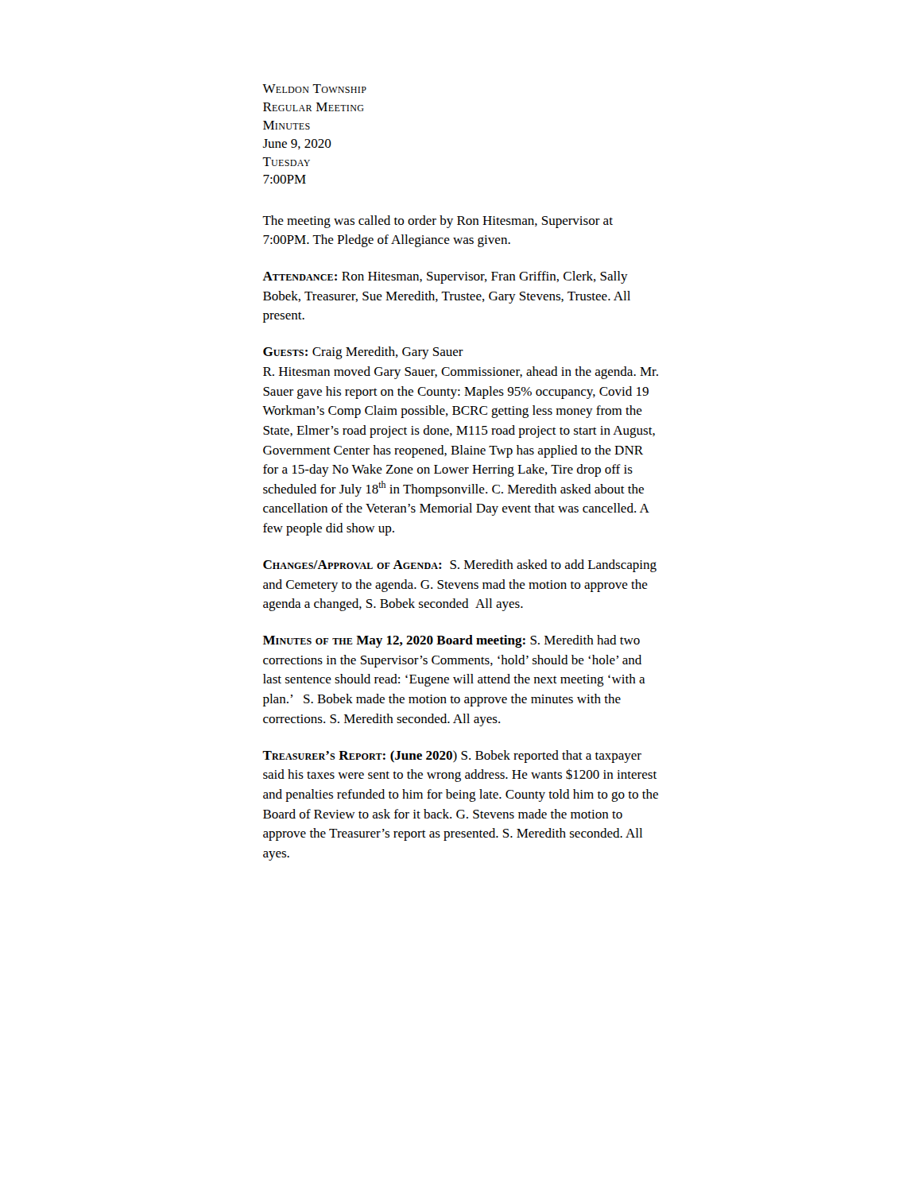Weldon Township
Regular Meeting
Minutes
June 9, 2020
Tuesday
7:00PM
The meeting was called to order by Ron Hitesman, Supervisor at 7:00PM. The Pledge of Allegiance was given.
Attendance: Ron Hitesman, Supervisor, Fran Griffin, Clerk, Sally Bobek, Treasurer, Sue Meredith, Trustee, Gary Stevens, Trustee. All present.
Guests: Craig Meredith, Gary Sauer
R. Hitesman moved Gary Sauer, Commissioner, ahead in the agenda. Mr. Sauer gave his report on the County: Maples 95% occupancy, Covid 19 Workman’s Comp Claim possible, BCRC getting less money from the State, Elmer’s road project is done, M115 road project to start in August, Government Center has reopened, Blaine Twp has applied to the DNR for a 15-day No Wake Zone on Lower Herring Lake, Tire drop off is scheduled for July 18th in Thompsonville. C. Meredith asked about the cancellation of the Veteran’s Memorial Day event that was cancelled. A few people did show up.
Changes/Approval of Agenda: S. Meredith asked to add Landscaping and Cemetery to the agenda. G. Stevens mad the motion to approve the agenda a changed, S. Bobek seconded All ayes.
Minutes of the May 12, 2020 Board meeting: S. Meredith had two corrections in the Supervisor’s Comments, ‘hold’ should be ‘hole’ and last sentence should read: ‘Eugene will attend the next meeting ‘with a plan.’ S. Bobek made the motion to approve the minutes with the corrections. S. Meredith seconded. All ayes.
Treasurer’s Report: (June 2020) S. Bobek reported that a taxpayer said his taxes were sent to the wrong address. He wants $1200 in interest and penalties refunded to him for being late. County told him to go to the Board of Review to ask for it back. G. Stevens made the motion to approve the Treasurer’s report as presented. S. Meredith seconded. All ayes.